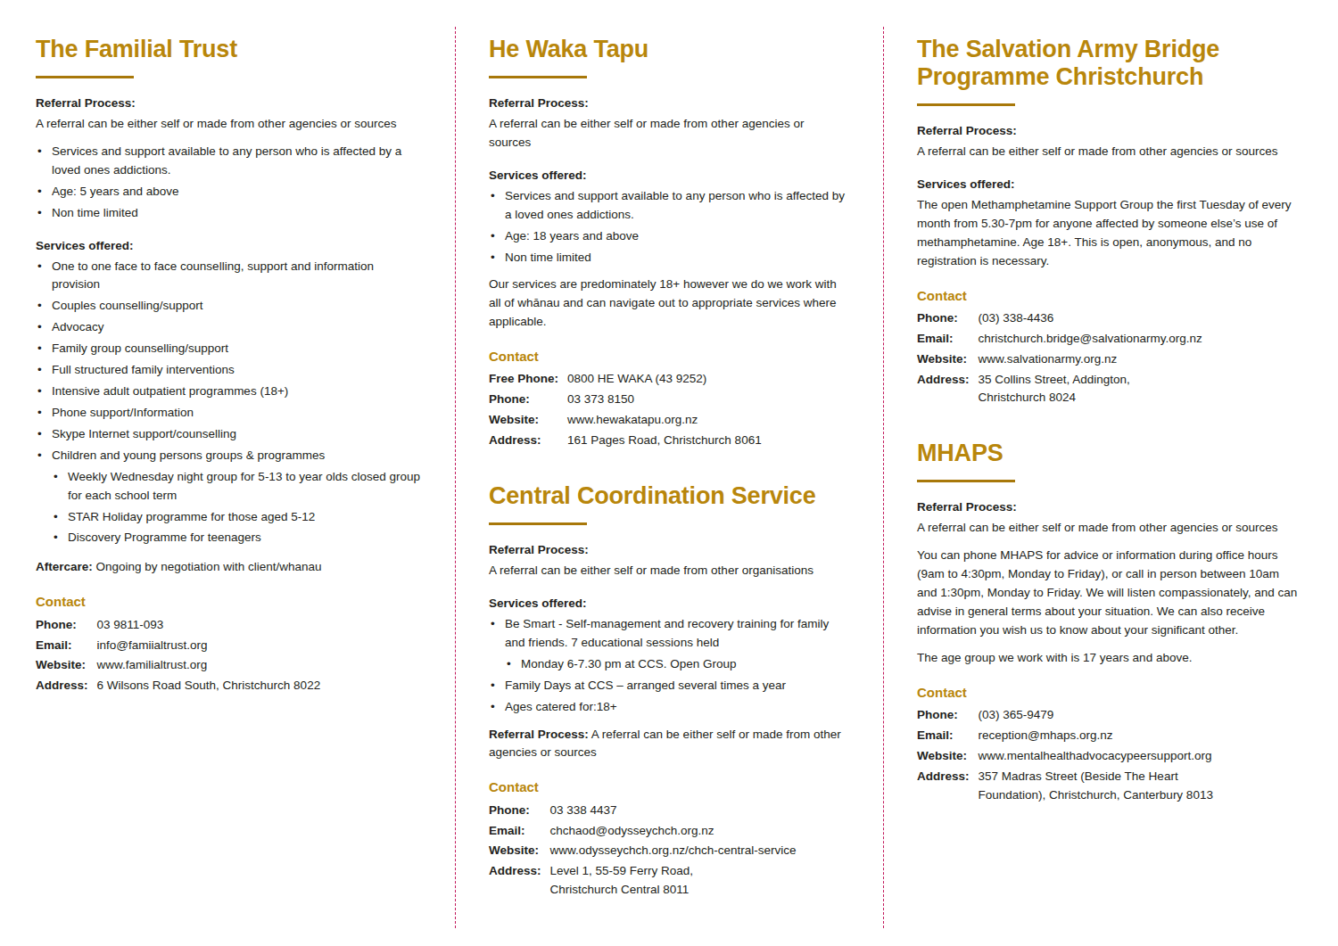The Familial Trust
Referral Process:
A referral can be either self or made from other agencies or sources
Services and support available to any person who is affected by a loved ones addictions.
Age: 5 years and above
Non time limited
Services offered:
One to one face to face counselling, support and information provision
Couples counselling/support
Advocacy
Family group counselling/support
Full structured family interventions
Intensive adult outpatient programmes (18+)
Phone support/Information
Skype Internet support/counselling
Children and young persons groups & programmes
Weekly Wednesday night group for 5-13 to year olds closed group for each school term
STAR Holiday programme for those aged 5-12
Discovery Programme for teenagers
Aftercare: Ongoing by negotiation with client/whanau
Contact
| Phone: | 03 9811-093 |
| Email: | info@famiialtrust.org |
| Website: | www.familialtrust.org |
| Address: | 6 Wilsons Road South, Christchurch 8022 |
He Waka Tapu
Referral Process:
A referral can be either self or made from other agencies or sources
Services offered:
Services and support available to any person who is affected by a loved ones addictions.
Age: 18 years and above
Non time limited
Our services are predominately 18+ however we do we work with all of whānau and can navigate out to appropriate services where applicable.
Contact
| Free Phone: | 0800 HE WAKA (43 9252) |
| Phone: | 03 373 8150 |
| Website: | www.hewakatapu.org.nz |
| Address: | 161 Pages Road, Christchurch 8061 |
Central Coordination Service
Referral Process:
A referral can be either self or made from other organisations
Services offered:
Be Smart - Self-management and recovery training for family and friends. 7 educational sessions held
Monday 6-7.30 pm at CCS. Open Group
Family Days at CCS – arranged several times a year
Ages catered for:18+
Referral Process: A referral can be either self or made from other agencies or sources
Contact
| Phone: | 03 338 4437 |
| Email: | chchaod@odysseychch.org.nz |
| Website: | www.odysseychch.org.nz/chch-central-service |
| Address: | Level 1, 55-59 Ferry Road, Christchurch Central 8011 |
The Salvation Army Bridge Programme Christchurch
Referral Process:
A referral can be either self or made from other agencies or sources
Services offered:
The open Methamphetamine Support Group the first Tuesday of every month from 5.30-7pm for anyone affected by someone else’s use of methamphetamine. Age 18+. This is open, anonymous, and no registration is necessary.
Contact
| Phone: | (03) 338-4436 |
| Email: | christchurch.bridge@salvationarmy.org.nz |
| Website: | www.salvationarmy.org.nz |
| Address: | 35 Collins Street, Addington, Christchurch 8024 |
MHAPS
Referral Process:
A referral can be either self or made from other agencies or sources
You can phone MHAPS for advice or information during office hours (9am to 4:30pm, Monday to Friday), or call in person between 10am and 1:30pm, Monday to Friday. We will listen compassionately, and can advise in general terms about your situation. We can also receive information you wish us to know about your significant other.
The age group we work with is 17 years and above.
Contact
| Phone: | (03) 365-9479 |
| Email: | reception@mhaps.org.nz |
| Website: | www.mentalhealthadvocacypeersupport.org |
| Address: | 357 Madras Street (Beside The Heart Foundation), Christchurch, Canterbury 8013 |